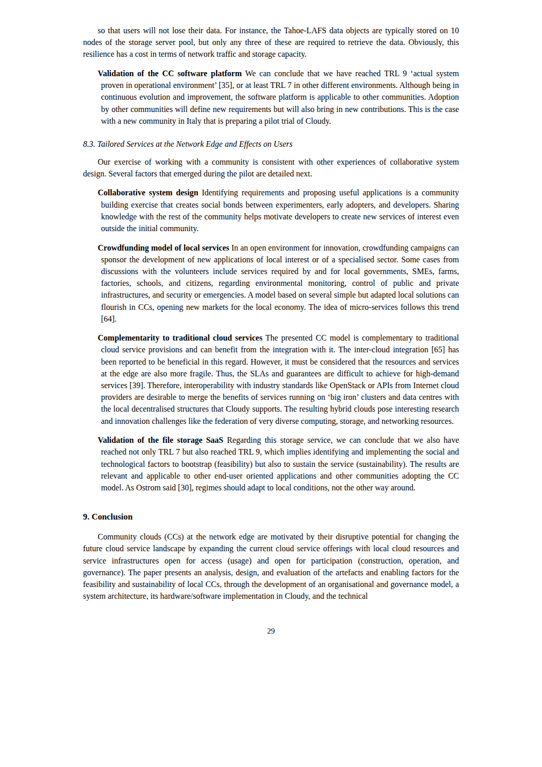so that users will not lose their data. For instance, the Tahoe-LAFS data objects are typically stored on 10 nodes of the storage server pool, but only any three of these are required to retrieve the data. Obviously, this resilience has a cost in terms of network traffic and storage capacity.
Validation of the CC software platform We can conclude that we have reached TRL 9 ‘actual system proven in operational environment’ [35], or at least TRL 7 in other different environments. Although being in continuous evolution and improvement, the software platform is applicable to other communities. Adoption by other communities will define new requirements but will also bring in new contributions. This is the case with a new community in Italy that is preparing a pilot trial of Cloudy.
8.3. Tailored Services at the Network Edge and Effects on Users
Our exercise of working with a community is consistent with other experiences of collaborative system design. Several factors that emerged during the pilot are detailed next.
Collaborative system design Identifying requirements and proposing useful applications is a community building exercise that creates social bonds between experimenters, early adopters, and developers. Sharing knowledge with the rest of the community helps motivate developers to create new services of interest even outside the initial community.
Crowdfunding model of local services In an open environment for innovation, crowdfunding campaigns can sponsor the development of new applications of local interest or of a specialised sector. Some cases from discussions with the volunteers include services required by and for local governments, SMEs, farms, factories, schools, and citizens, regarding environmental monitoring, control of public and private infrastructures, and security or emergencies. A model based on several simple but adapted local solutions can flourish in CCs, opening new markets for the local economy. The idea of micro-services follows this trend [64].
Complementarity to traditional cloud services The presented CC model is complementary to traditional cloud service provisions and can benefit from the integration with it. The inter-cloud integration [65] has been reported to be beneficial in this regard. However, it must be considered that the resources and services at the edge are also more fragile. Thus, the SLAs and guarantees are difficult to achieve for high-demand services [39]. Therefore, interoperability with industry standards like OpenStack or APIs from Internet cloud providers are desirable to merge the benefits of services running on ‘big iron’ clusters and data centres with the local decentralised structures that Cloudy supports. The resulting hybrid clouds pose interesting research and innovation challenges like the federation of very diverse computing, storage, and networking resources.
Validation of the file storage SaaS Regarding this storage service, we can conclude that we also have reached not only TRL 7 but also reached TRL 9, which implies identifying and implementing the social and technological factors to bootstrap (feasibility) but also to sustain the service (sustainability). The results are relevant and applicable to other end-user oriented applications and other communities adopting the CC model. As Ostrom said [30], regimes should adapt to local conditions, not the other way around.
9. Conclusion
Community clouds (CCs) at the network edge are motivated by their disruptive potential for changing the future cloud service landscape by expanding the current cloud service offerings with local cloud resources and service infrastructures open for access (usage) and open for participation (construction, operation, and governance). The paper presents an analysis, design, and evaluation of the artefacts and enabling factors for the feasibility and sustainability of local CCs, through the development of an organisational and governance model, a system architecture, its hardware/software implementation in Cloudy, and the technical
29